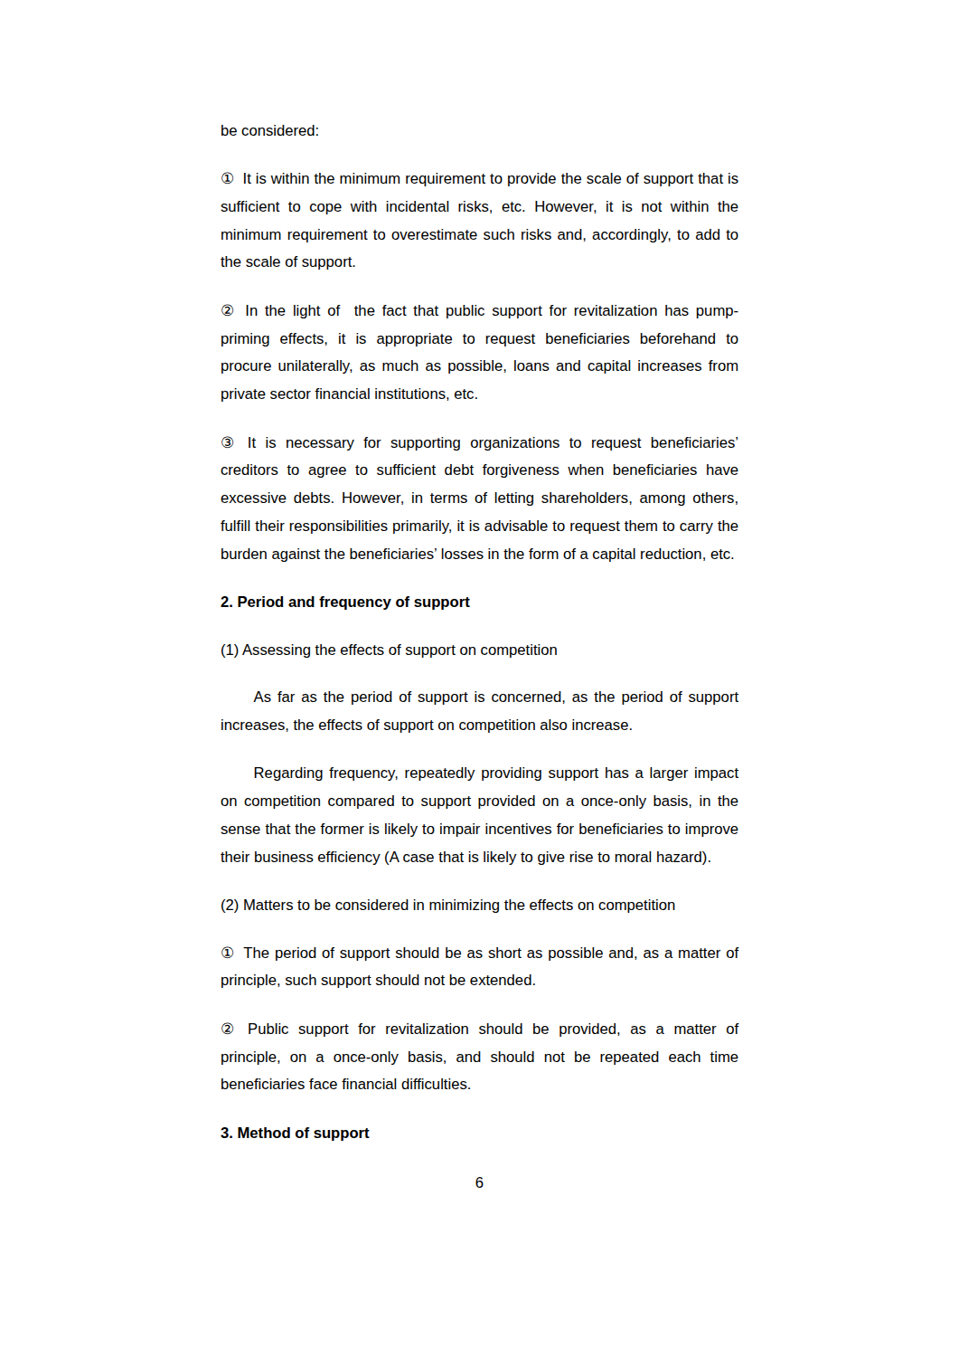be considered:
① It is within the minimum requirement to provide the scale of support that is sufficient to cope with incidental risks, etc. However, it is not within the minimum requirement to overestimate such risks and, accordingly, to add to the scale of support.
② In the light of the fact that public support for revitalization has pump-priming effects, it is appropriate to request beneficiaries beforehand to procure unilaterally, as much as possible, loans and capital increases from private sector financial institutions, etc.
③ It is necessary for supporting organizations to request beneficiaries’ creditors to agree to sufficient debt forgiveness when beneficiaries have excessive debts. However, in terms of letting shareholders, among others, fulfill their responsibilities primarily, it is advisable to request them to carry the burden against the beneficiaries’ losses in the form of a capital reduction, etc.
2. Period and frequency of support
(1) Assessing the effects of support on competition
As far as the period of support is concerned, as the period of support increases, the effects of support on competition also increase.
Regarding frequency, repeatedly providing support has a larger impact on competition compared to support provided on a once-only basis, in the sense that the former is likely to impair incentives for beneficiaries to improve their business efficiency (A case that is likely to give rise to moral hazard).
(2) Matters to be considered in minimizing the effects on competition
① The period of support should be as short as possible and, as a matter of principle, such support should not be extended.
② Public support for revitalization should be provided, as a matter of principle, on a once-only basis, and should not be repeated each time beneficiaries face financial difficulties.
3. Method of support
6